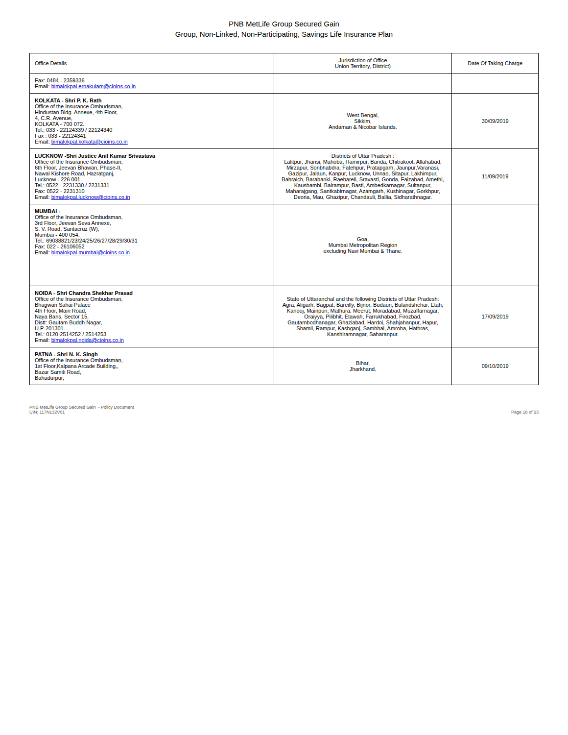PNB MetLife Group Secured Gain
Group, Non-Linked, Non-Participating, Savings Life Insurance Plan
| Office Details | Jurisdiction of Office Union Territory, District) | Date Of Taking Charge |
| --- | --- | --- |
| Fax: 0484 - 2359336 Email: bimalokpal.ernakulam@cioins.co.in | | |
| KOLKATA - Shri P. K. Rath Office of the Insurance Ombudsman, Hindustan Bldg. Annexe, 4th Floor, 4, C.R. Avenue, KOLKATA - 700 072. Tel.: 033 - 22124339 / 22124340 Fax : 033 - 22124341 Email: bimalokpal.kolkata@cioins.co.in | West Bengal, Sikkim, Andaman & Nicobar Islands. | 30/09/2019 |
| LUCKNOW -Shri Justice Anil Kumar Srivastava Office of the Insurance Ombudsman, 6th Floor, Jeevan Bhawan, Phase-II, Nawal Kishore Road, Hazratganj, Lucknow - 226 001. Tel.: 0522 - 2231330 / 2231331 Fax: 0522 - 2231310 Email: bimalokpal.lucknow@cioins.co.in | Districts of Uttar Pradesh : Lalitpur, Jhansi, Mahoba, Hamirpur, Banda, Chitrakoot, Allahabad, Mirzapur, Sonbhabdra, Fatehpur, Pratapgarh, Jaunpur,Varanasi, Gazipur, Jalaun, Kanpur, Lucknow, Unnao, Sitapur, Lakhimpur, Bahraich, Barabanki, Raebareli, Sravasti, Gonda, Faizabad, Amethi, Kaushambi, Balrampur, Basti, Ambedkarnagar, Sultanpur, Maharajgang, Santkabirnagar, Azamgarh, Kushinagar, Gorkhpur, Deoria, Mau, Ghazipur, Chandauli, Ballia, Sidharathnagar. | 11/09/2019 |
| MUMBAI - Office of the Insurance Ombudsman, 3rd Floor, Jeevan Seva Annexe, S. V. Road, Santacruz (W), Mumbai - 400 054. Tel.: 69038821/23/24/25/26/27/28/29/30/31 Fax: 022 - 26106052 Email: bimalokpal.mumbai@cioins.co.in | Goa, Mumbai Metropolitan Region excluding Navi Mumbai & Thane. | |
| NOIDA - Shri Chandra Shekhar Prasad Office of the Insurance Ombudsman, Bhagwan Sahai Palace 4th Floor, Main Road, Naya Bans, Sector 15, Distt: Gautam Buddh Nagar, U.P-201301. Tel.: 0120-2514252 / 2514253 Email: bimalokpal.noida@cioins.co.in | State of Uttaranchal and the following Districts of Uttar Pradesh: Agra, Aligarh, Bagpat, Bareilly, Bijnor, Budaun, Bulandshehar, Etah, Kanooj, Mainpuri, Mathura, Meerut, Moradabad, Muzaffarnagar, Oraiyya, Pilibhit, Etawah, Farrukhabad, Firozbad, Gautambodhanagar, Ghaziabad, Hardoi, Shahjahanpur, Hapur, Shamli, Rampur, Kashganj, Sambhal, Amroha, Hathras, Kanshiramnagar, Saharanpur. | 17/09/2019 |
| PATNA - Shri N. K. Singh Office of the Insurance Ombudsman, 1st Floor,Kalpana Arcade Building,, Bazar Samiti Road, Bahadurpur, | Bihar, Jharkhand. | 09/10/2019 |
PNB MetLife Group Secured Gain - Policy Document
UIN: 117N132V01 Page 18 of 23